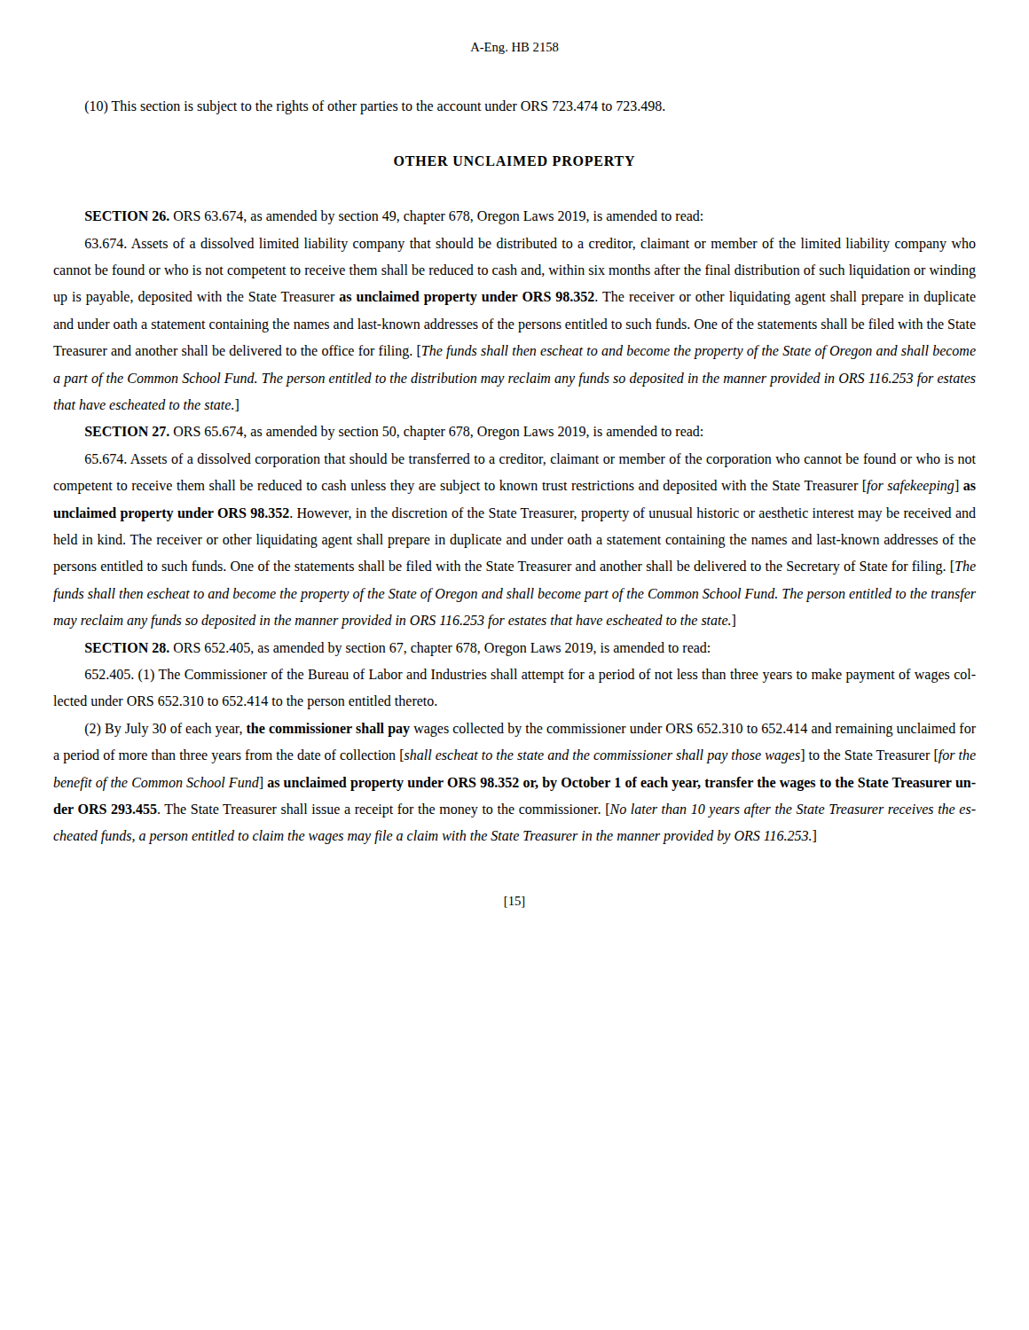A-Eng. HB 2158
(10) This section is subject to the rights of other parties to the account under ORS 723.474 to 723.498.
OTHER UNCLAIMED PROPERTY
SECTION 26. ORS 63.674, as amended by section 49, chapter 678, Oregon Laws 2019, is amended to read:
63.674. Assets of a dissolved limited liability company that should be distributed to a creditor, claimant or member of the limited liability company who cannot be found or who is not competent to receive them shall be reduced to cash and, within six months after the final distribution of such liquidation or winding up is payable, deposited with the State Treasurer as unclaimed property under ORS 98.352. The receiver or other liquidating agent shall prepare in duplicate and under oath a statement containing the names and last-known addresses of the persons entitled to such funds. One of the statements shall be filed with the State Treasurer and another shall be delivered to the office for filing. [The funds shall then escheat to and become the property of the State of Oregon and shall become a part of the Common School Fund. The person entitled to the distribution may reclaim any funds so deposited in the manner provided in ORS 116.253 for estates that have escheated to the state.]
SECTION 27. ORS 65.674, as amended by section 50, chapter 678, Oregon Laws 2019, is amended to read:
65.674. Assets of a dissolved corporation that should be transferred to a creditor, claimant or member of the corporation who cannot be found or who is not competent to receive them shall be reduced to cash unless they are subject to known trust restrictions and deposited with the State Treasurer [for safekeeping] as unclaimed property under ORS 98.352. However, in the discretion of the State Treasurer, property of unusual historic or aesthetic interest may be received and held in kind. The receiver or other liquidating agent shall prepare in duplicate and under oath a statement containing the names and last-known addresses of the persons entitled to such funds. One of the statements shall be filed with the State Treasurer and another shall be delivered to the Secretary of State for filing. [The funds shall then escheat to and become the property of the State of Oregon and shall become part of the Common School Fund. The person entitled to the transfer may reclaim any funds so deposited in the manner provided in ORS 116.253 for estates that have escheated to the state.]
SECTION 28. ORS 652.405, as amended by section 67, chapter 678, Oregon Laws 2019, is amended to read:
652.405. (1) The Commissioner of the Bureau of Labor and Industries shall attempt for a period of not less than three years to make payment of wages collected under ORS 652.310 to 652.414 to the person entitled thereto.
(2) By July 30 of each year, the commissioner shall pay wages collected by the commissioner under ORS 652.310 to 652.414 and remaining unclaimed for a period of more than three years from the date of collection [shall escheat to the state and the commissioner shall pay those wages] to the State Treasurer [for the benefit of the Common School Fund] as unclaimed property under ORS 98.352 or, by October 1 of each year, transfer the wages to the State Treasurer under ORS 293.455. The State Treasurer shall issue a receipt for the money to the commissioner. [No later than 10 years after the State Treasurer receives the escheated funds, a person entitled to claim the wages may file a claim with the State Treasurer in the manner provided by ORS 116.253.]
[15]